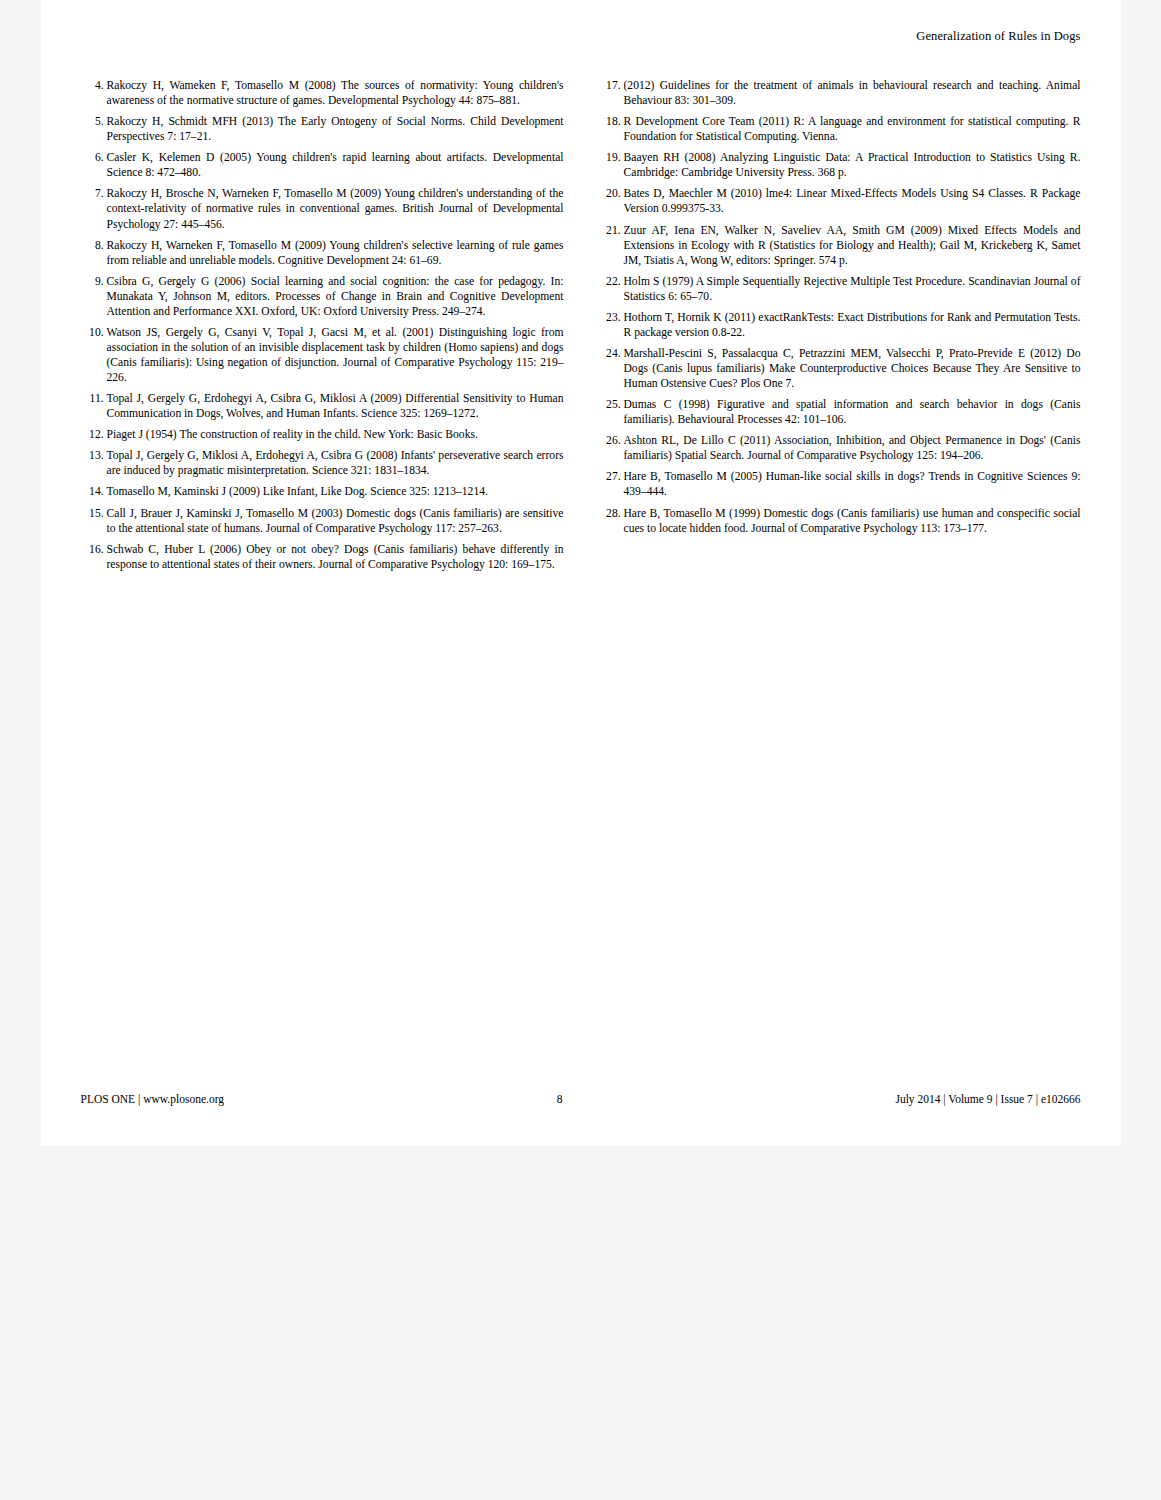Generalization of Rules in Dogs
Rakoczy H, Wameken F, Tomasello M (2008) The sources of normativity: Young children's awareness of the normative structure of games. Developmental Psychology 44: 875–881.
Rakoczy H, Schmidt MFH (2013) The Early Ontogeny of Social Norms. Child Development Perspectives 7: 17–21.
Casler K, Kelemen D (2005) Young children's rapid learning about artifacts. Developmental Science 8: 472–480.
Rakoczy H, Brosche N, Warneken F, Tomasello M (2009) Young children's understanding of the context-relativity of normative rules in conventional games. British Journal of Developmental Psychology 27: 445–456.
Rakoczy H, Warneken F, Tomasello M (2009) Young children's selective learning of rule games from reliable and unreliable models. Cognitive Development 24: 61–69.
Csibra G, Gergely G (2006) Social learning and social cognition: the case for pedagogy. In: Munakata Y, Johnson M, editors. Processes of Change in Brain and Cognitive Development Attention and Performance XXI. Oxford, UK: Oxford University Press. 249–274.
Watson JS, Gergely G, Csanyi V, Topal J, Gacsi M, et al. (2001) Distinguishing logic from association in the solution of an invisible displacement task by children (Homo sapiens) and dogs (Canis familiaris): Using negation of disjunction. Journal of Comparative Psychology 115: 219–226.
Topal J, Gergely G, Erdohegyi A, Csibra G, Miklosi A (2009) Differential Sensitivity to Human Communication in Dogs, Wolves, and Human Infants. Science 325: 1269–1272.
Piaget J (1954) The construction of reality in the child. New York: Basic Books.
Topal J, Gergely G, Miklosi A, Erdohegyi A, Csibra G (2008) Infants' perseverative search errors are induced by pragmatic misinterpretation. Science 321: 1831–1834.
Tomasello M, Kaminski J (2009) Like Infant, Like Dog. Science 325: 1213–1214.
Call J, Brauer J, Kaminski J, Tomasello M (2003) Domestic dogs (Canis familiaris) are sensitive to the attentional state of humans. Journal of Comparative Psychology 117: 257–263.
Schwab C, Huber L (2006) Obey or not obey? Dogs (Canis familiaris) behave differently in response to attentional states of their owners. Journal of Comparative Psychology 120: 169–175.
(2012) Guidelines for the treatment of animals in behavioural research and teaching. Animal Behaviour 83: 301–309.
R Development Core Team (2011) R: A language and environment for statistical computing. R Foundation for Statistical Computing. Vienna.
Baayen RH (2008) Analyzing Linguistic Data: A Practical Introduction to Statistics Using R. Cambridge: Cambridge University Press. 368 p.
Bates D, Maechler M (2010) lme4: Linear Mixed-Effects Models Using S4 Classes. R Package Version 0.999375-33.
Zuur AF, Iena EN, Walker N, Saveliev AA, Smith GM (2009) Mixed Effects Models and Extensions in Ecology with R (Statistics for Biology and Health); Gail M, Krickeberg K, Samet JM, Tsiatis A, Wong W, editors: Springer. 574 p.
Holm S (1979) A Simple Sequentially Rejective Multiple Test Procedure. Scandinavian Journal of Statistics 6: 65–70.
Hothorn T, Hornik K (2011) exactRankTests: Exact Distributions for Rank and Permutation Tests. R package version 0.8-22.
Marshall-Pescini S, Passalacqua C, Petrazzini MEM, Valsecchi P, Prato-Previde E (2012) Do Dogs (Canis lupus familiaris) Make Counterproductive Choices Because They Are Sensitive to Human Ostensive Cues? Plos One 7.
Dumas C (1998) Figurative and spatial information and search behavior in dogs (Canis familiaris). Behavioural Processes 42: 101–106.
Ashton RL, De Lillo C (2011) Association, Inhibition, and Object Permanence in Dogs' (Canis familiaris) Spatial Search. Journal of Comparative Psychology 125: 194–206.
Hare B, Tomasello M (2005) Human-like social skills in dogs? Trends in Cognitive Sciences 9: 439–444.
Hare B, Tomasello M (1999) Domestic dogs (Canis familiaris) use human and conspecific social cues to locate hidden food. Journal of Comparative Psychology 113: 173–177.
PLOS ONE | www.plosone.org
8
July 2014 | Volume 9 | Issue 7 | e102666